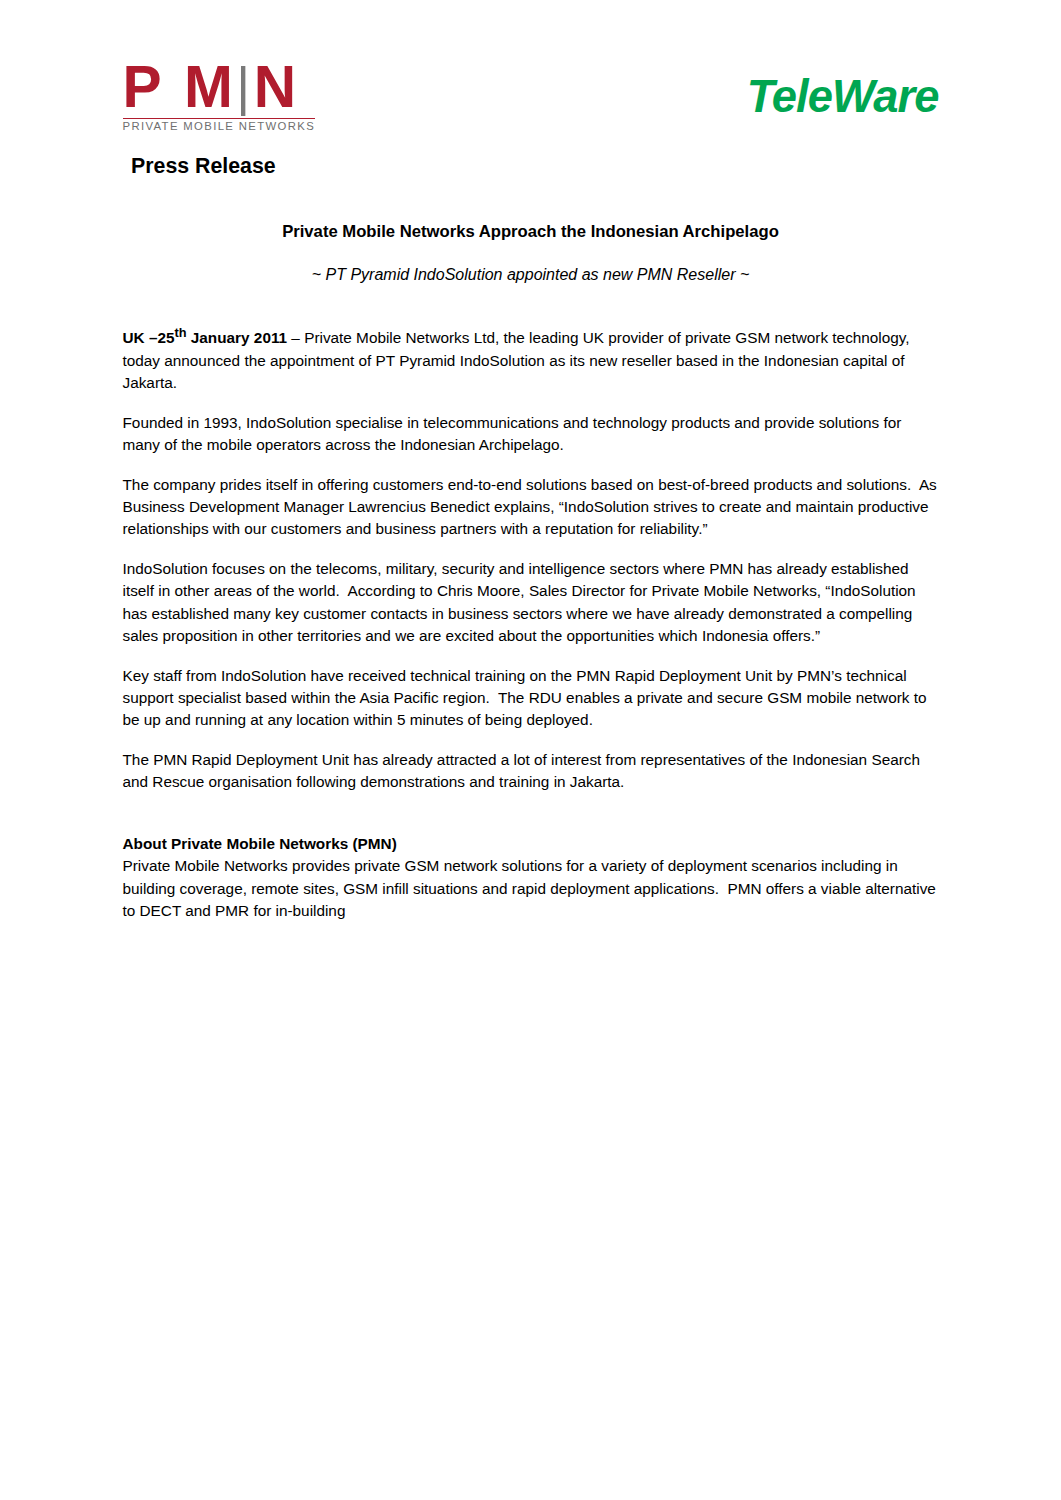P M|N
PRIVATE MOBILE NETWORKS
TeleWare
Press Release
Private Mobile Networks Approach the Indonesian Archipelago
~ PT Pyramid IndoSolution appointed as new PMN Reseller ~
UK –25th January 2011 – Private Mobile Networks Ltd, the leading UK provider of private GSM network technology, today announced the appointment of PT Pyramid IndoSolution as its new reseller based in the Indonesian capital of Jakarta.
Founded in 1993, IndoSolution specialise in telecommunications and technology products and provide solutions for many of the mobile operators across the Indonesian Archipelago.
The company prides itself in offering customers end-to-end solutions based on best-of-breed products and solutions. As Business Development Manager Lawrencius Benedict explains, “IndoSolution strives to create and maintain productive relationships with our customers and business partners with a reputation for reliability.”
IndoSolution focuses on the telecoms, military, security and intelligence sectors where PMN has already established itself in other areas of the world. According to Chris Moore, Sales Director for Private Mobile Networks, “IndoSolution has established many key customer contacts in business sectors where we have already demonstrated a compelling sales proposition in other territories and we are excited about the opportunities which Indonesia offers.”
Key staff from IndoSolution have received technical training on the PMN Rapid Deployment Unit by PMN’s technical support specialist based within the Asia Pacific region. The RDU enables a private and secure GSM mobile network to be up and running at any location within 5 minutes of being deployed.
The PMN Rapid Deployment Unit has already attracted a lot of interest from representatives of the Indonesian Search and Rescue organisation following demonstrations and training in Jakarta.
About Private Mobile Networks (PMN)
Private Mobile Networks provides private GSM network solutions for a variety of deployment scenarios including in building coverage, remote sites, GSM infill situations and rapid deployment applications. PMN offers a viable alternative to DECT and PMR for in-building